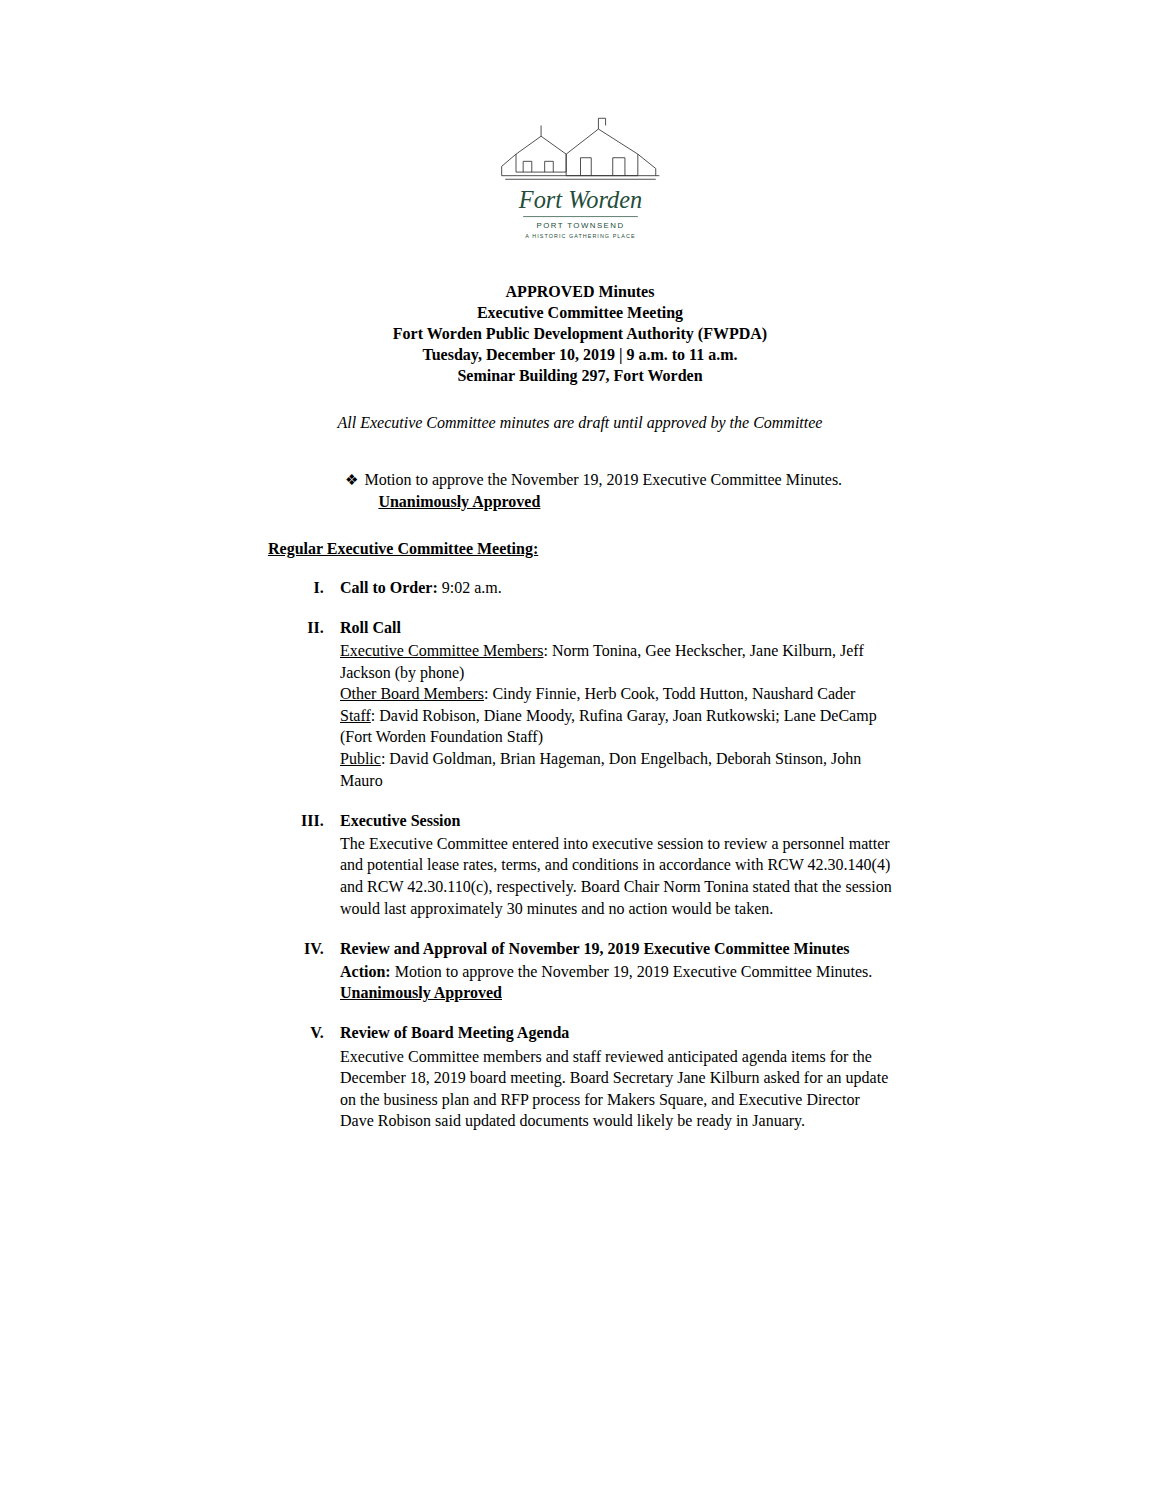APPROVED Minutes
Executive Committee Meeting
Fort Worden Public Development Authority (FWPDA)
Tuesday, December 10, 2019 | 9 a.m. to 11 a.m.
Seminar Building 297, Fort Worden
All Executive Committee minutes are draft until approved by the Committee
❖ Motion to approve the November 19, 2019 Executive Committee Minutes. Unanimously Approved
Regular Executive Committee Meeting:
I. Call to Order: 9:02 a.m.
II. Roll Call
Executive Committee Members: Norm Tonina, Gee Heckscher, Jane Kilburn, Jeff Jackson (by phone)
Other Board Members: Cindy Finnie, Herb Cook, Todd Hutton, Naushard Cader
Staff: David Robison, Diane Moody, Rufina Garay, Joan Rutkowski; Lane DeCamp (Fort Worden Foundation Staff)
Public: David Goldman, Brian Hageman, Don Engelbach, Deborah Stinson, John Mauro
III. Executive Session
The Executive Committee entered into executive session to review a personnel matter and potential lease rates, terms, and conditions in accordance with RCW 42.30.140(4) and RCW 42.30.110(c), respectively. Board Chair Norm Tonina stated that the session would last approximately 30 minutes and no action would be taken.
IV. Review and Approval of November 19, 2019 Executive Committee Minutes
Action: Motion to approve the November 19, 2019 Executive Committee Minutes. Unanimously Approved
V. Review of Board Meeting Agenda
Executive Committee members and staff reviewed anticipated agenda items for the December 18, 2019 board meeting. Board Secretary Jane Kilburn asked for an update on the business plan and RFP process for Makers Square, and Executive Director Dave Robison said updated documents would likely be ready in January.